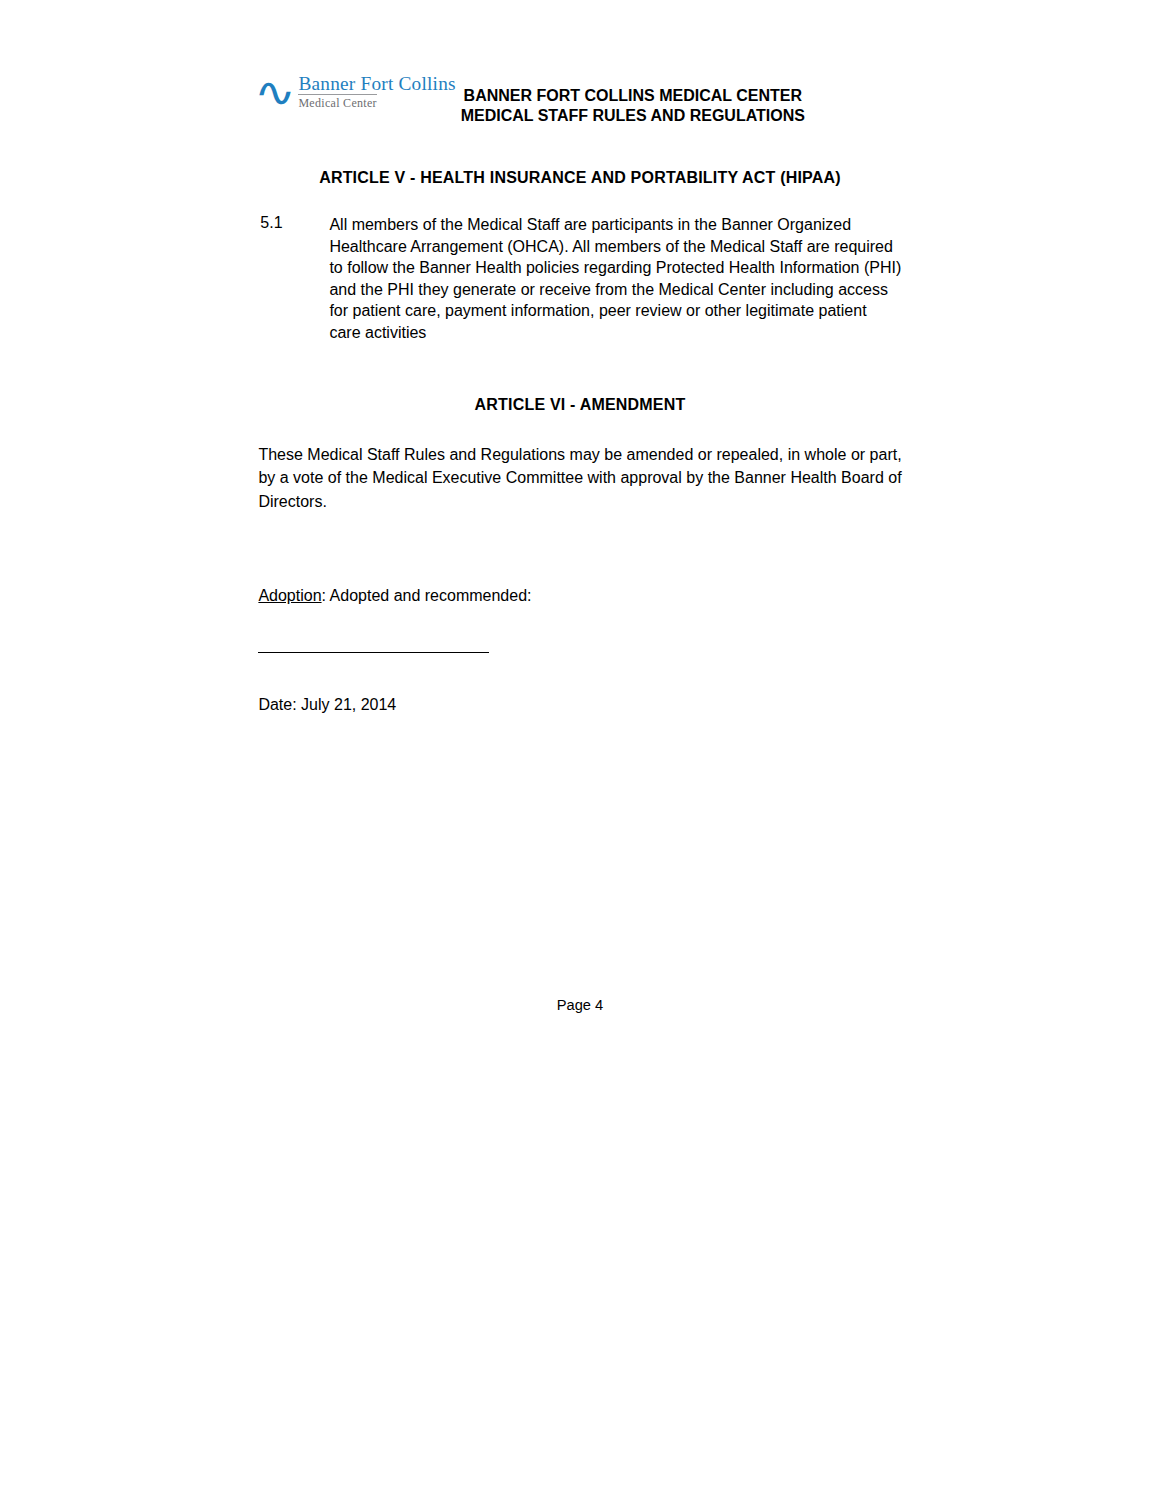∿ Banner Fort Collins Medical Center
BANNER FORT COLLINS MEDICAL CENTER
MEDICAL STAFF RULES AND REGULATIONS
ARTICLE V - HEALTH INSURANCE AND PORTABILITY ACT (HIPAA)
5.1
All members of the Medical Staff are participants in the Banner Organized Healthcare Arrangement (OHCA). All members of the Medical Staff are required to follow the Banner Health policies regarding Protected Health Information (PHI) and the PHI they generate or receive from the Medical Center including access for patient care, payment information, peer review or other legitimate patient care activities
ARTICLE VI - AMENDMENT
These Medical Staff Rules and Regulations may be amended or repealed, in whole or part, by a vote of the Medical Executive Committee with approval by the Banner Health Board of Directors.
Adoption: Adopted and recommended:
Date: July 21, 2014
Page 4